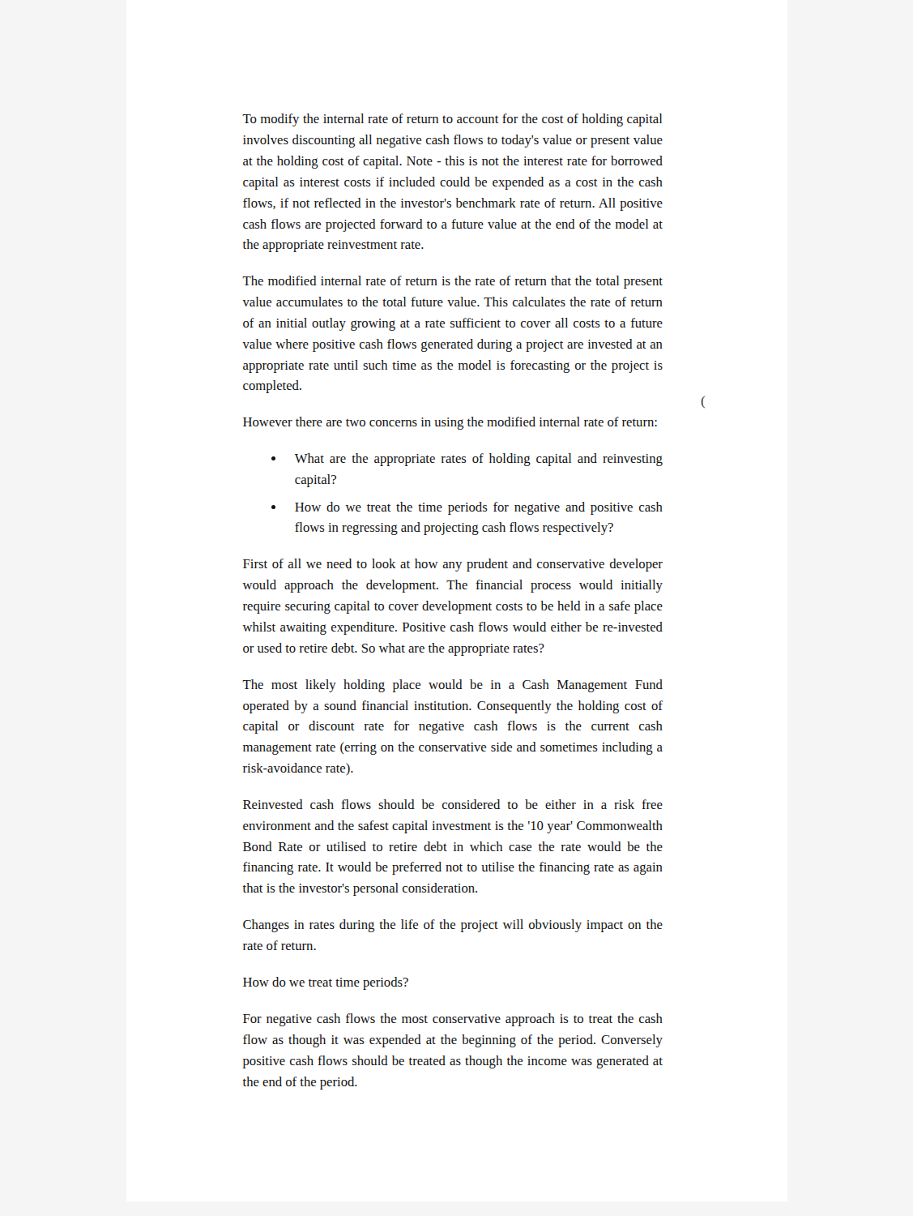To modify the internal rate of return to account for the cost of holding capital involves discounting all negative cash flows to today's value or present value at the holding cost of capital. Note - this is not the interest rate for borrowed capital as interest costs if included could be expended as a cost in the cash flows, if not reflected in the investor's benchmark rate of return. All positive cash flows are projected forward to a future value at the end of the model at the appropriate reinvestment rate.
The modified internal rate of return is the rate of return that the total present value accumulates to the total future value. This calculates the rate of return of an initial outlay growing at a rate sufficient to cover all costs to a future value where positive cash flows generated during a project are invested at an appropriate rate until such time as the model is forecasting or the project is completed.
However there are two concerns in using the modified internal rate of return:
What are the appropriate rates of holding capital and reinvesting capital?
How do we treat the time periods for negative and positive cash flows in regressing and projecting cash flows respectively?
First of all we need to look at how any prudent and conservative developer would approach the development. The financial process would initially require securing capital to cover development costs to be held in a safe place whilst awaiting expenditure. Positive cash flows would either be re-invested or used to retire debt. So what are the appropriate rates?
The most likely holding place would be in a Cash Management Fund operated by a sound financial institution. Consequently the holding cost of capital or discount rate for negative cash flows is the current cash management rate (erring on the conservative side and sometimes including a risk-avoidance rate).
Reinvested cash flows should be considered to be either in a risk free environment and the safest capital investment is the '10 year' Commonwealth Bond Rate or utilised to retire debt in which case the rate would be the financing rate. It would be preferred not to utilise the financing rate as again that is the investor's personal consideration.
Changes in rates during the life of the project will obviously impact on the rate of return.
How do we treat time periods?
For negative cash flows the most conservative approach is to treat the cash flow as though it was expended at the beginning of the period. Conversely positive cash flows should be treated as though the income was generated at the end of the period.
(